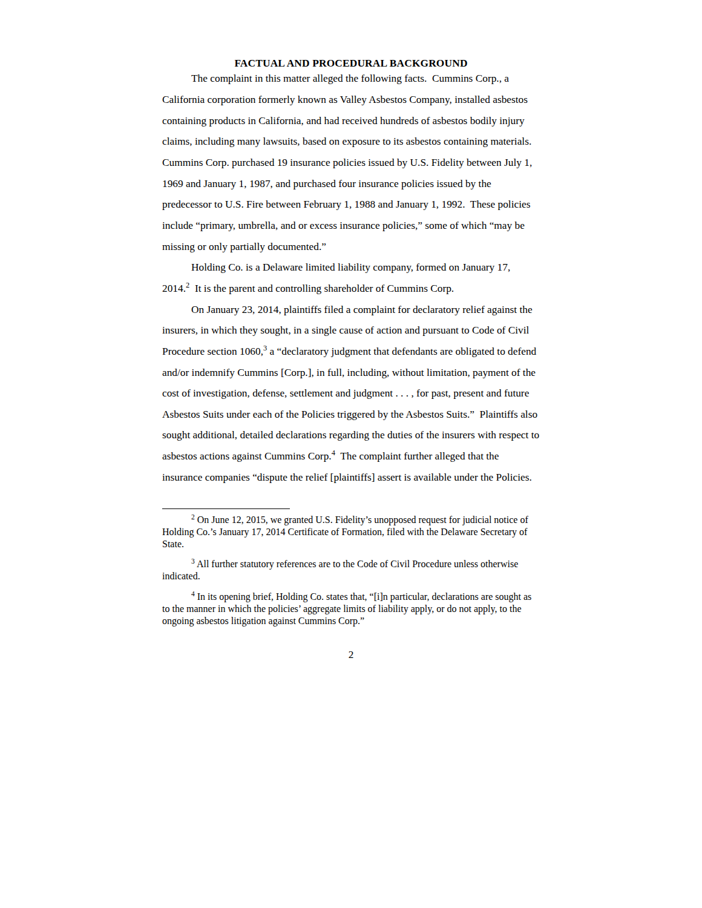FACTUAL AND PROCEDURAL BACKGROUND
The complaint in this matter alleged the following facts. Cummins Corp., a California corporation formerly known as Valley Asbestos Company, installed asbestos containing products in California, and had received hundreds of asbestos bodily injury claims, including many lawsuits, based on exposure to its asbestos containing materials. Cummins Corp. purchased 19 insurance policies issued by U.S. Fidelity between July 1, 1969 and January 1, 1987, and purchased four insurance policies issued by the predecessor to U.S. Fire between February 1, 1988 and January 1, 1992. These policies include “primary, umbrella, and or excess insurance policies,” some of which “may be missing or only partially documented.”
Holding Co. is a Delaware limited liability company, formed on January 17, 2014.2 It is the parent and controlling shareholder of Cummins Corp.
On January 23, 2014, plaintiffs filed a complaint for declaratory relief against the insurers, in which they sought, in a single cause of action and pursuant to Code of Civil Procedure section 1060,3 a “declaratory judgment that defendants are obligated to defend and/or indemnify Cummins [Corp.], in full, including, without limitation, payment of the cost of investigation, defense, settlement and judgment . . . , for past, present and future Asbestos Suits under each of the Policies triggered by the Asbestos Suits.” Plaintiffs also sought additional, detailed declarations regarding the duties of the insurers with respect to asbestos actions against Cummins Corp.4 The complaint further alleged that the insurance companies “dispute the relief [plaintiffs] assert is available under the Policies.
2 On June 12, 2015, we granted U.S. Fidelity’s unopposed request for judicial notice of Holding Co.’s January 17, 2014 Certificate of Formation, filed with the Delaware Secretary of State.
3 All further statutory references are to the Code of Civil Procedure unless otherwise indicated.
4 In its opening brief, Holding Co. states that, “[i]n particular, declarations are sought as to the manner in which the policies’ aggregate limits of liability apply, or do not apply, to the ongoing asbestos litigation against Cummins Corp.”
2